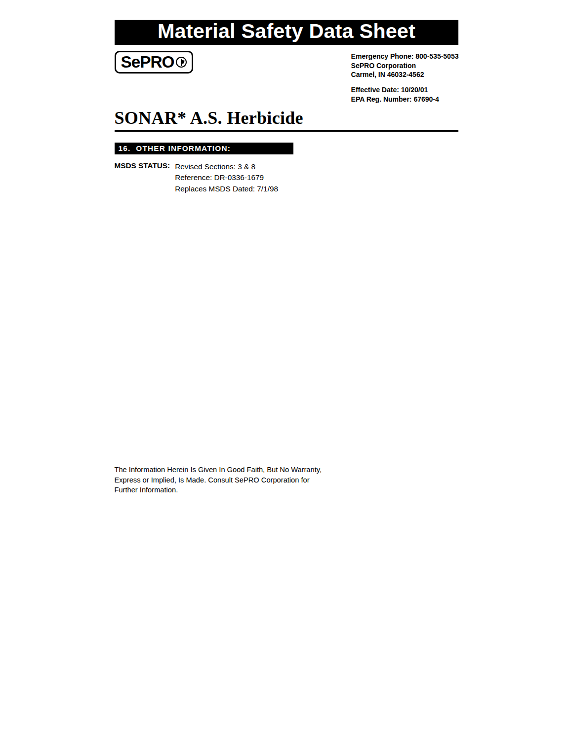Material Safety Data Sheet
SePRO
Emergency Phone: 800-535-5053
SePRO Corporation
Carmel, IN 46032-4562 Effective Date: 10/20/01
EPA Reg. Number: 67690-4
SONAR* A.S. Herbicide
16. OTHER INFORMATION:
MSDS STATUS:
Revised Sections: 3 & 8
Reference: DR-0336-1679
Replaces MSDS Dated: 7/1/98
The Information Herein Is Given In Good Faith, But No Warranty, Express or Implied, Is Made. Consult SePRO Corporation for Further Information.